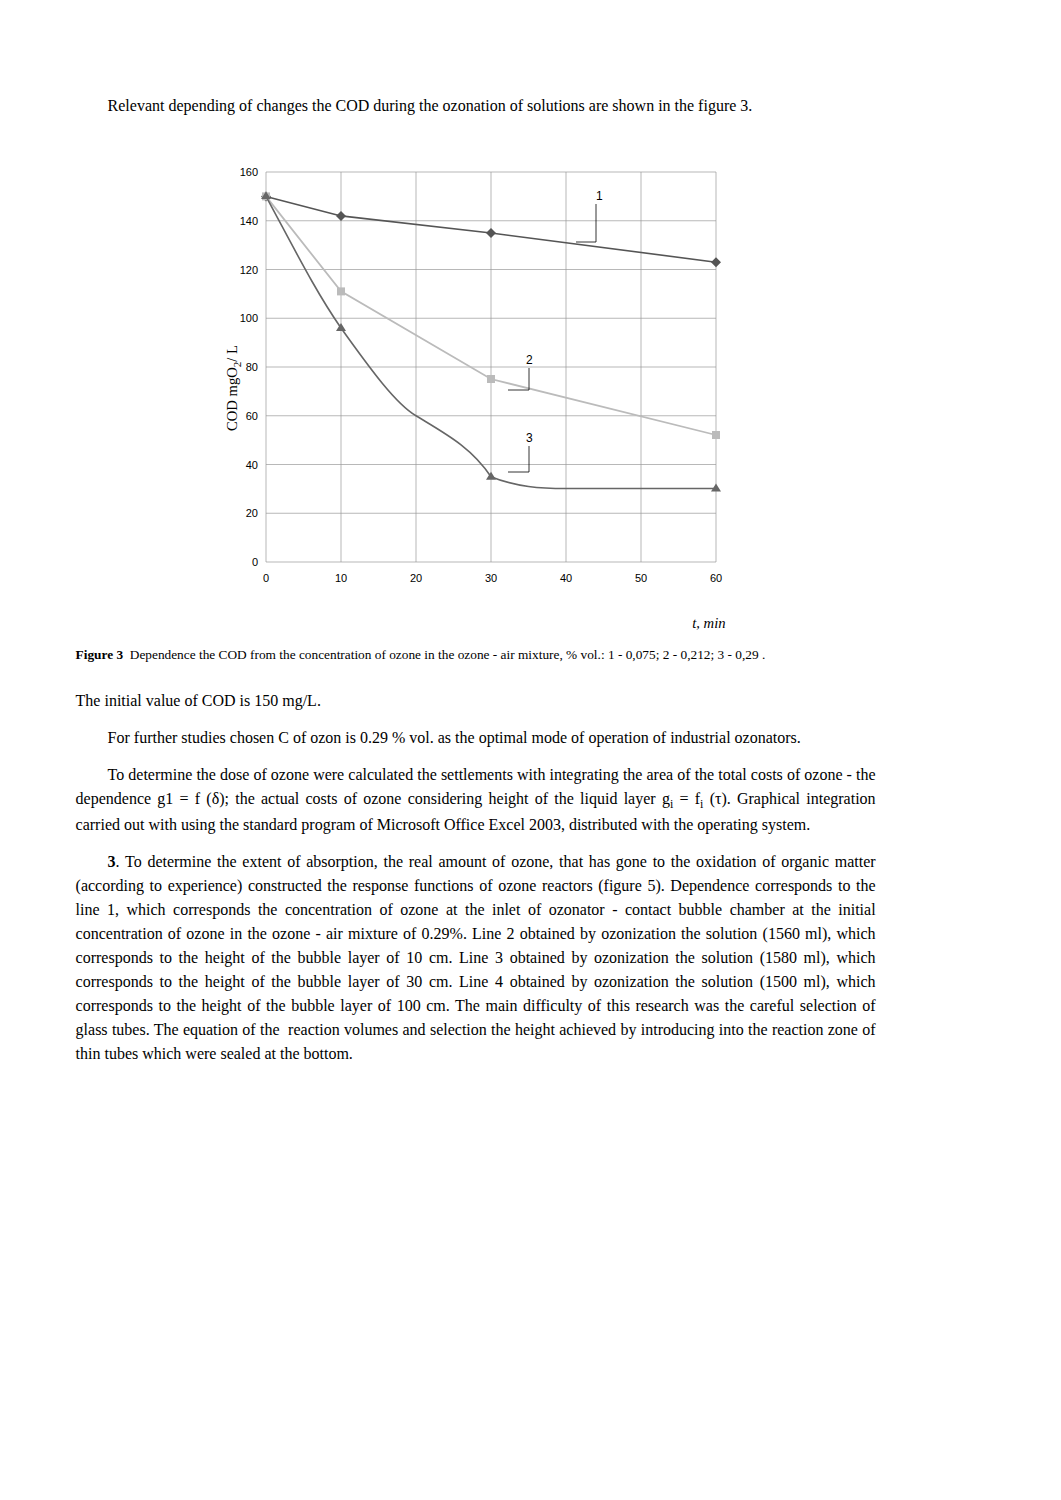Relevant depending of changes the COD during the ozonation of solutions are shown in the figure 3.
COD mgO2/ L
160 140 120 100 80 60 40 20 0 0 10 20 30 40 50 60 1 2 3
t, min
Figure 3 Dependence the COD from the concentration of ozone in the ozone - air mixture, % vol.: 1 - 0,075; 2 - 0,212; 3 - 0,29 .
The initial value of COD is 150 mg/L.
For further studies chosen C of ozon is 0.29 % vol. as the optimal mode of operation of industrial ozonators.
To determine the dose of ozone were calculated the settlements with integrating the area of the total costs of ozone - the dependence g1 = f (δ); the actual costs of ozone considering height of the liquid layer gi = fi (τ). Graphical integration carried out with using the standard program of Microsoft Office Excel 2003, distributed with the operating system.
3. To determine the extent of absorption, the real amount of ozone, that has gone to the oxidation of organic matter (according to experience) constructed the response functions of ozone reactors (figure 5). Dependence corresponds to the line 1, which corresponds the concentration of ozone at the inlet of ozonator - contact bubble chamber at the initial concentration of ozone in the ozone - air mixture of 0.29%. Line 2 obtained by ozonization the solution (1560 ml), which corresponds to the height of the bubble layer of 10 cm. Line 3 obtained by ozonization the solution (1580 ml), which corresponds to the height of the bubble layer of 30 cm. Line 4 obtained by ozonization the solution (1500 ml), which corresponds to the height of the bubble layer of 100 cm. The main difficulty of this research was the careful selection of glass tubes. The equation of the reaction volumes and selection the height achieved by introducing into the reaction zone of thin tubes which were sealed at the bottom.